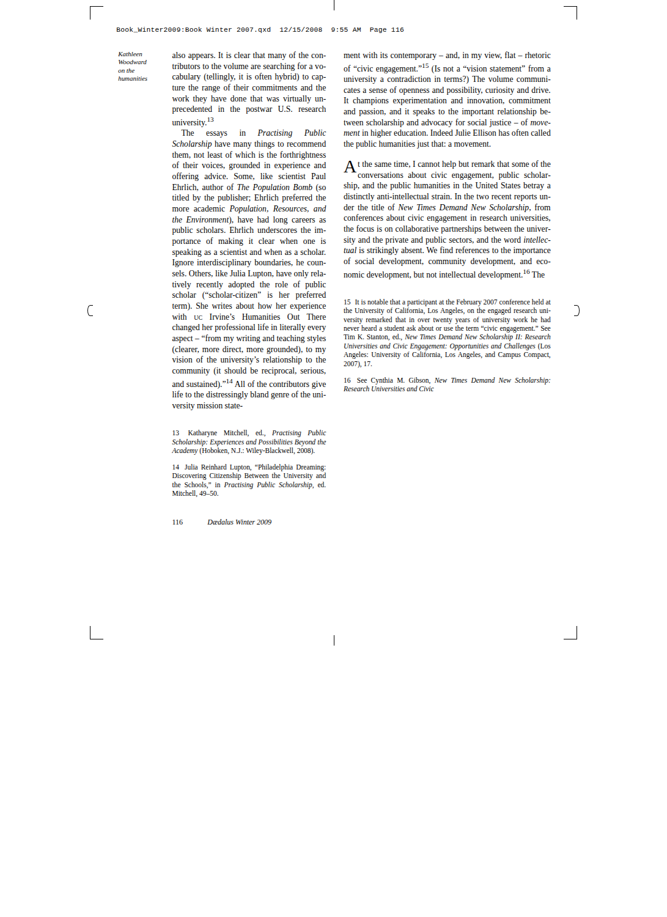Book_Winter2009:Book Winter 2007.qxd 12/15/2008 9:55 AM Page 116
Kathleen
Woodward
on the
humanities
also appears. It is clear that many of the contributors to the volume are searching for a vocabulary (tellingly, it is often hybrid) to capture the range of their commitments and the work they have done that was virtually unprecedented in the postwar U.S. research university.13
The essays in Practising Public Scholarship have many things to recommend them, not least of which is the forthrightness of their voices, grounded in experience and offering advice. Some, like scientist Paul Ehrlich, author of The Population Bomb (so titled by the publisher; Ehrlich preferred the more academic Population, Resources, and the Environment), have had long careers as public scholars. Ehrlich underscores the importance of making it clear when one is speaking as a scientist and when as a scholar. Ignore interdisciplinary boundaries, he counsels. Others, like Julia Lupton, have only relatively recently adopted the role of public scholar (“scholar-citizen” is her preferred term). She writes about how her experience with uc Irvine’s Humanities Out There changed her professional life in literally every aspect – “from my writing and teaching styles (clearer, more direct, more grounded), to my vision of the university’s relationship to the community (it should be reciprocal, serious, and sustained).”14 All of the contributors give life to the distressingly bland genre of the university mission state-
13 Katharyne Mitchell, ed., Practising Public Scholarship: Experiences and Possibilities Beyond the Academy (Hoboken, N.J.: Wiley-Blackwell, 2008).
14 Julia Reinhard Lupton, “Philadelphia Dreaming: Discovering Citizenship Between the University and the Schools,” in Practising Public Scholarship, ed. Mitchell, 49–50.
116 Dædalus Winter 2009
ment with its contemporary – and, in my view, flat – rhetoric of “civic engagement.”15 (Is not a “vision statement” from a university a contradiction in terms?) The volume communicates a sense of openness and possibility, curiosity and drive. It champions experimentation and innovation, commitment and passion, and it speaks to the important relationship between scholarship and advocacy for social justice – of movement in higher education. Indeed Julie Ellison has often called the public humanities just that: a movement.
At the same time, I cannot help but remark that some of the conversations about civic engagement, public scholarship, and the public humanities in the United States betray a distinctly anti-intellectual strain. In the two recent reports under the title of New Times Demand New Scholarship, from conferences about civic engagement in research universities, the focus is on collaborative partnerships between the university and the private and public sectors, and the word intellectual is strikingly absent. We find references to the importance of social development, community development, and economic development, but not intellectual development.16 The
15 It is notable that a participant at the February 2007 conference held at the University of California, Los Angeles, on the engaged research university remarked that in over twenty years of university work he had never heard a student ask about or use the term “civic engagement.” See Tim K. Stanton, ed., New Times Demand New Scholarship II: Research Universities and Civic Engagement: Opportunities and Challenges (Los Angeles: University of California, Los Angeles, and Campus Compact, 2007), 17.
16 See Cynthia M. Gibson, New Times Demand New Scholarship: Research Universities and Civic